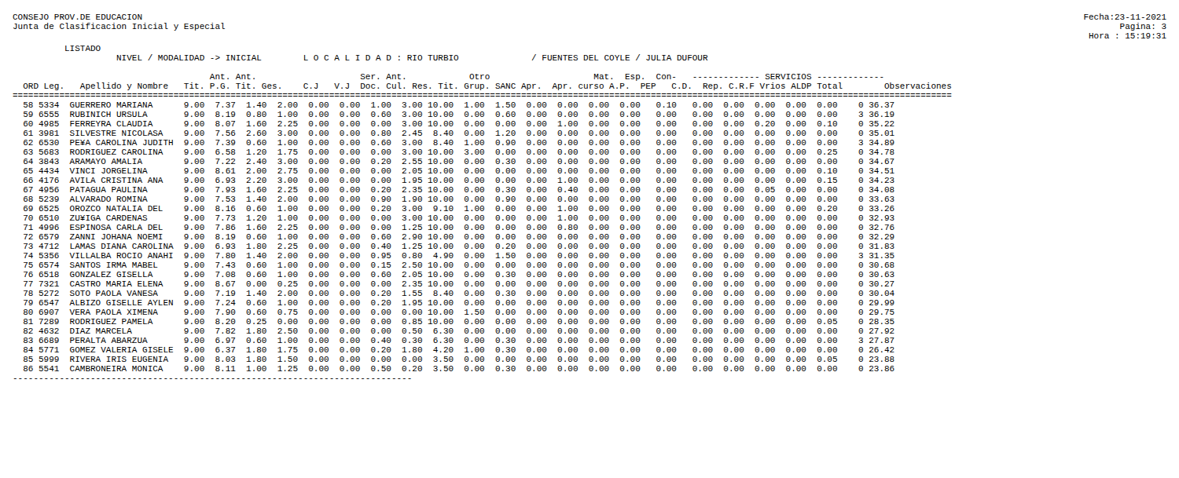| CONSEJO PROV.DE EDUCACION | Fecha:23-11-2021 |
| Junta de Clasificacion Inicial y Especial | Pagina: 3 |
| | Hora : 15:19:31 |
          LISTADO
                    NIVEL / MODALIDAD -> INICIAL        L O C A L I D A D : RIO TURBIO              / FUENTES DEL COYLE / JULIA DUFOUR

                                      Ant. Ant.                    Ser. Ant.            Otro                    Mat.  Esp.  Con-   ------------- SERVICIOS -------------
  ORD Leg.   Apellido y Nombre   Tit. P.G. Tit. Ges.    C.J   V.J  Doc. Cul. Res. Tit. Grup. SANC Apr.  Apr. curso A.P.  PEP   C.D.  Rep. C.R.F Vrios ALDP Total        Observaciones
=====================================================================================================================================================================================
  58 5334  GUERRERO MARIANA      9.00  7.37  1.40  2.00  0.00  0.00  1.00  3.00 10.00  1.00  1.50  0.00  0.00  0.00  0.00   0.10   0.00  0.00  0.00  0.00  0.00    0 36.37
  59 6555  RUBINICH URSULA       9.00  8.19  0.80  1.00  0.00  0.00  0.60  3.00 10.00  0.00  0.60  0.00  0.00  0.00  0.00   0.00   0.00  0.00  0.00  0.00  0.00    3 36.19
  60 4985  FERREYRA CLAUDIA      9.00  8.07  1.60  2.25  0.00  0.00  0.00  3.00 10.00  0.00  0.00  0.00  1.00  0.00  0.00   0.00   0.00  0.00  0.20  0.00  0.10    0 35.22
  61 3981  SILVESTRE NICOLASA    9.00  7.56  2.60  3.00  0.00  0.00  0.80  2.45  8.40  0.00  1.20  0.00  0.00  0.00  0.00   0.00   0.00  0.00  0.00  0.00  0.00    0 35.01
  62 6530  PE¥A CAROLINA JUDITH  9.00  7.39  0.60  1.00  0.00  0.00  0.60  3.00  8.40  1.00  0.90  0.00  0.00  0.00  0.00   0.00   0.00  0.00  0.00  0.00  0.00    3 34.89
  63 5683  RODRIGUEZ CAROLINA    9.00  6.58  1.20  1.75  0.00  0.00  0.00  3.00 10.00  3.00  0.00  0.00  0.00  0.00  0.00   0.00   0.00  0.00  0.00  0.00  0.25    0 34.78
  64 3843  ARAMAYO AMALIA        9.00  7.22  2.40  3.00  0.00  0.00  0.20  2.55 10.00  0.00  0.30  0.00  0.00  0.00  0.00   0.00   0.00  0.00  0.00  0.00  0.00    0 34.67
  65 4434  VINCI JORGELINA       9.00  8.61  2.00  2.75  0.00  0.00  0.00  2.05 10.00  0.00  0.00  0.00  0.00  0.00  0.00   0.00   0.00  0.00  0.00  0.00  0.10    0 34.51
  66 4176  AVILA CRISTINA ANA    9.00  6.93  2.20  3.00  0.00  0.00  0.00  1.95 10.00  0.00  0.00  0.00  1.00  0.00  0.00   0.00   0.00  0.00  0.00  0.00  0.15    0 34.23
  67 4956  PATAGUA PAULINA       9.00  7.93  1.60  2.25  0.00  0.00  0.20  2.35 10.00  0.00  0.30  0.00  0.40  0.00  0.00   0.00   0.00  0.00  0.05  0.00  0.00    0 34.08
  68 5239  ALVARADO ROMINA       9.00  7.53  1.40  2.00  0.00  0.00  0.90  1.90 10.00  0.00  0.90  0.00  0.00  0.00  0.00   0.00   0.00  0.00  0.00  0.00  0.00    0 33.63
  69 6525  OROZCO NATALIA DEL    9.00  8.16  0.60  1.00  0.00  0.00  0.20  3.00  9.10  1.00  0.00  0.00  1.00  0.00  0.00   0.00   0.00  0.00  0.00  0.00  0.20    0 33.26
  70 6510  ZU¥IGA CARDENAS       9.00  7.73  1.20  1.00  0.00  0.00  0.00  3.00 10.00  0.00  0.00  0.00  1.00  0.00  0.00   0.00   0.00  0.00  0.00  0.00  0.00    0 32.93
  71 4996  ESPINOSA CARLA DEL    9.00  7.86  1.60  2.25  0.00  0.00  0.00  1.25 10.00  0.00  0.00  0.00  0.80  0.00  0.00   0.00   0.00  0.00  0.00  0.00  0.00    0 32.76
  72 6579  ZANNI JOHANA NOEMI    9.00  8.19  0.60  1.00  0.00  0.00  0.60  2.90 10.00  0.00  0.00  0.00  0.00  0.00  0.00   0.00   0.00  0.00  0.00  0.00  0.00    0 32.29
  73 4712  LAMAS DIANA CAROLINA  9.00  6.93  1.80  2.25  0.00  0.00  0.40  1.25 10.00  0.00  0.20  0.00  0.00  0.00  0.00   0.00   0.00  0.00  0.00  0.00  0.00    0 31.83
  74 5356  VILLALBA ROCIO ANAHI  9.00  7.80  1.40  2.00  0.00  0.00  0.95  0.80  4.90  0.00  1.50  0.00  0.00  0.00  0.00   0.00   0.00  0.00  0.00  0.00  0.00    3 31.35
  75 6574  SANTOS IRMA MABEL     9.00  7.43  0.60  1.00  0.00  0.00  0.15  2.50 10.00  0.00  0.00  0.00  0.00  0.00  0.00   0.00   0.00  0.00  0.00  0.00  0.00    0 30.68
  76 6518  GONZALEZ GISELLA      9.00  7.08  0.60  1.00  0.00  0.00  0.60  2.05 10.00  0.00  0.30  0.00  0.00  0.00  0.00   0.00   0.00  0.00  0.00  0.00  0.00    0 30.63
  77 7321  CASTRO MARIA ELENA    9.00  8.67  0.00  0.25  0.00  0.00  0.00  2.35 10.00  0.00  0.00  0.00  0.00  0.00  0.00   0.00   0.00  0.00  0.00  0.00  0.00    0 30.27
  78 5272  SOTO PAOLA VANESA     9.00  7.19  1.40  2.00  0.00  0.00  0.20  1.55  8.40  0.00  0.30  0.00  0.00  0.00  0.00   0.00   0.00  0.00  0.00  0.00  0.00    0 30.04
  79 6547  ALBIZO GISELLE AYLEN  9.00  7.24  0.60  1.00  0.00  0.00  0.20  1.95 10.00  0.00  0.00  0.00  0.00  0.00  0.00   0.00   0.00  0.00  0.00  0.00  0.00    0 29.99
  80 6907  VERA PAOLA XIMENA     9.00  7.90  0.60  0.75  0.00  0.00  0.00  0.00 10.00  1.50  0.00  0.00  0.00  0.00  0.00   0.00   0.00  0.00  0.00  0.00  0.00    0 29.75
  81 7289  RODRIGUEZ PAMELA      9.00  8.20  0.25  0.00  0.00  0.00  0.00  0.85 10.00  0.00  0.00  0.00  0.00  0.00  0.00   0.00   0.00  0.00  0.00  0.00  0.05    0 28.35
  82 4632  DIAZ MARCELA          9.00  7.82  1.80  2.50  0.00  0.00  0.00  0.50  6.30  0.00  0.00  0.00  0.00  0.00  0.00   0.00   0.00  0.00  0.00  0.00  0.00    0 27.92
  83 6689  PERALTA ABARZUA       9.00  6.97  0.60  1.00  0.00  0.00  0.40  0.30  6.30  0.00  0.30  0.00  0.00  0.00  0.00   0.00   0.00  0.00  0.00  0.00  0.00    3 27.87
  84 5771  GOMEZ VALERIA GISELE  9.00  6.37  1.80  1.75  0.00  0.00  0.20  1.80  4.20  1.00  0.30  0.00  0.00  0.00  0.00   0.00   0.00  0.00  0.00  0.00  0.00    0 26.42
  85 5999  RIVERA IRIS EUGENIA   9.00  8.03  1.80  1.50  0.00  0.00  0.00  0.00  3.50  0.00  0.00  0.00  0.00  0.00  0.00   0.00   0.00  0.00  0.00  0.00  0.05    0 23.88
  86 5541  CAMBRONEIRA MONICA    9.00  8.11  1.00  1.25  0.00  0.00  0.50  0.20  3.50  0.00  0.30  0.00  0.00  0.00  0.00   0.00   0.00  0.00  0.00  0.00  0.00    0 23.86
-----------------------------------------------------------------------------